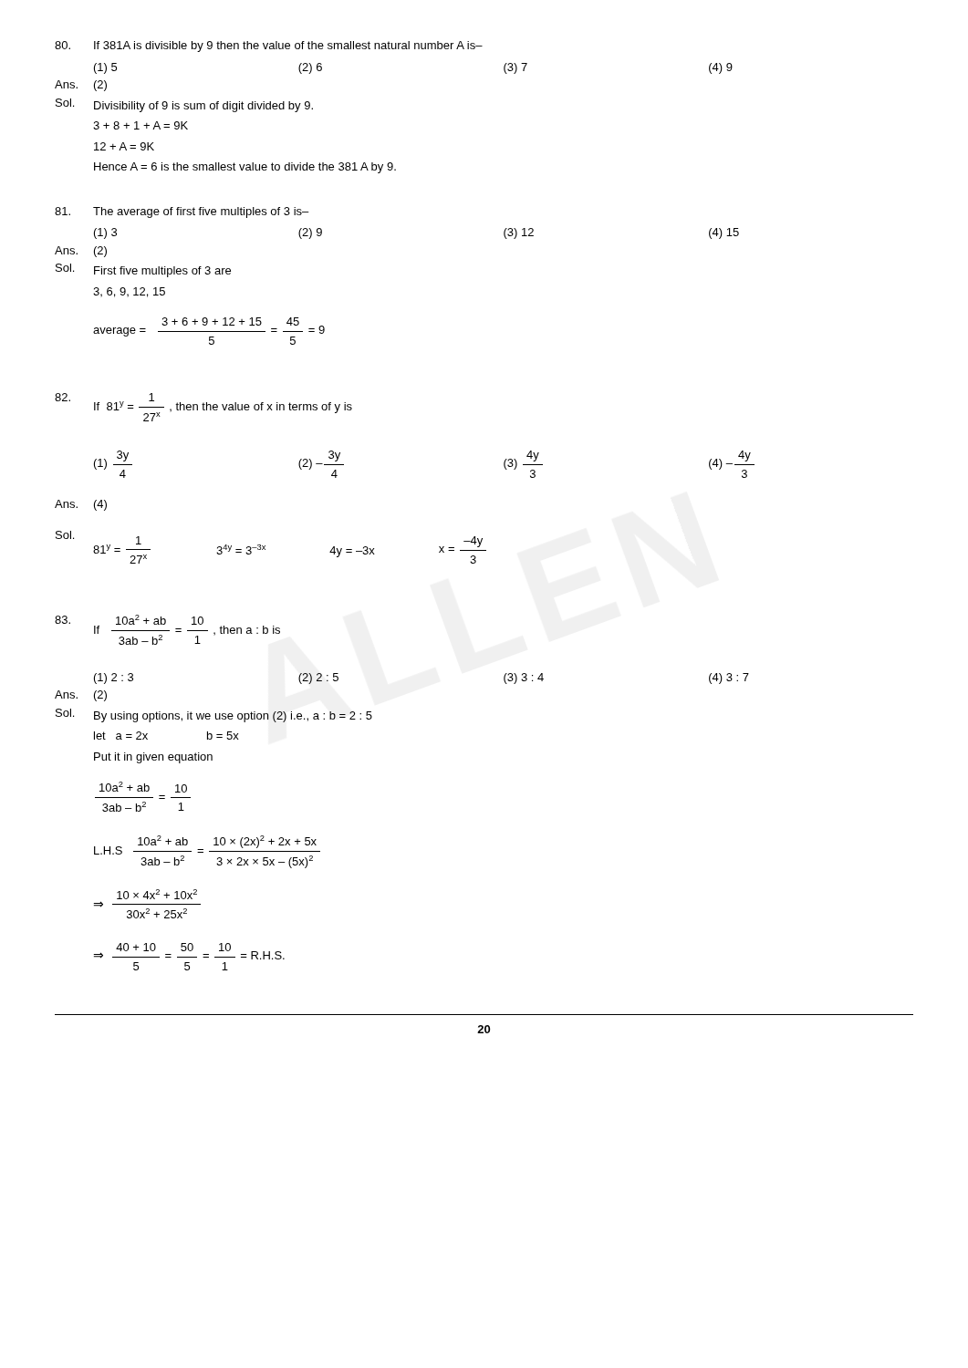ALLEN
80.
If 381A is divisible by 9 then the value of the smallest natural number A is–
(1) 5
(2) 6
(3) 7
(4) 9
Ans.
(2)
Sol.
Divisibility of 9 is sum of digit divided by 9.
3 + 8 + 1 + A = 9K
12 + A = 9K
Hence A = 6 is the smallest value to divide the 381 A by 9.
81.
The average of first five multiples of 3 is–
(1) 3
(2) 9
(3) 12
(4) 15
Ans.
(2)
Sol.
First five multiples of 3 are
3, 6, 9, 12, 15
average = 3 + 6 + 9 + 12 + 155 = 455 = 9
82.
If 81y = 127x , then the value of x in terms of y is
(1) 3y 4
(2) –3y 4
(3) 4y 3
(4) –4y 3
Ans.
(4)
Sol.
81y = 127x
34y = 3–3x
4y = –3x
x = –4y 3
83.
If 10a2 + ab 3ab – b2 = 101 , then a : b is
(1) 2 : 3
(2) 2 : 5
(3) 3 : 4
(4) 3 : 7
Ans.
(2)
Sol.
By using options, it we use option (2) i.e., a : b = 2 : 5
let a = 2x b = 5x
Put it in given equation
10a2 + ab 3ab – b2 = 101
L.H.S 10a2 + ab 3ab – b2 = 10 × (2x)2 + 2x + 5x 3 × 2x × 5x – (5x)2
⇒ 10 × 4x2 + 10x230x2 + 25x2
⇒ 40 + 105 = 505 = 101 = R.H.S.
20